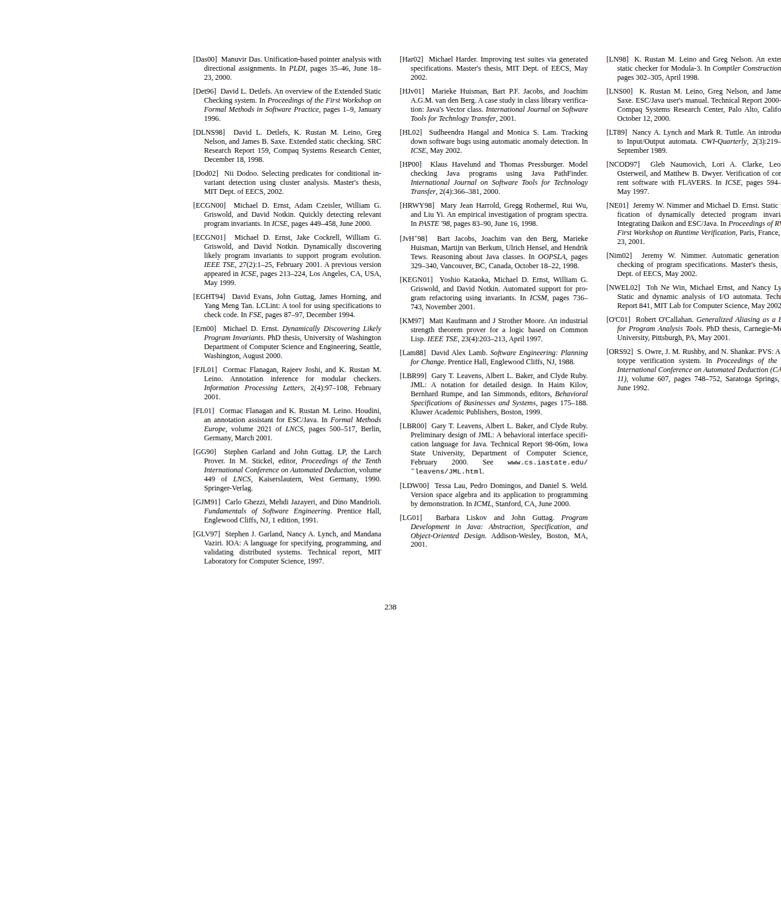[Das00] Manuvir Das. Unification-based pointer analysis with directional assignments. In PLDI, pages 35–46, June 18–23, 2000.
[Det96] David L. Detlefs. An overview of the Extended Static Checking system. In Proceedings of the First Workshop on Formal Methods in Software Practice, pages 1–9, January 1996.
[DLNS98] David L. Detlefs, K. Rustan M. Leino, Greg Nelson, and James B. Saxe. Extended static checking. SRC Research Report 159, Compaq Systems Research Center, December 18, 1998.
[Dod02] Nii Dodoo. Selecting predicates for conditional invariant detection using cluster analysis. Master's thesis, MIT Dept. of EECS, 2002.
[ECGN00] Michael D. Ernst, Adam Czeisler, William G. Griswold, and David Notkin. Quickly detecting relevant program invariants. In ICSE, pages 449–458, June 2000.
[ECGN01] Michael D. Ernst, Jake Cockrell, William G. Griswold, and David Notkin. Dynamically discovering likely program invariants to support program evolution. IEEE TSE, 27(2):1–25, February 2001. A previous version appeared in ICSE, pages 213–224, Los Angeles, CA, USA, May 1999.
[EGHT94] David Evans, John Guttag, James Horning, and Yang Meng Tan. LCLint: A tool for using specifications to check code. In FSE, pages 87–97, December 1994.
[Ern00] Michael D. Ernst. Dynamically Discovering Likely Program Invariants. PhD thesis, University of Washington Department of Computer Science and Engineering, Seattle, Washington, August 2000.
[FJL01] Cormac Flanagan, Rajeev Joshi, and K. Rustan M. Leino. Annotation inference for modular checkers. Information Processing Letters, 2(4):97–108, February 2001.
[FL01] Cormac Flanagan and K. Rustan M. Leino. Houdini, an annotation assistant for ESC/Java. In Formal Methods Europe, volume 2021 of LNCS, pages 500–517, Berlin, Germany, March 2001.
[GG90] Stephen Garland and John Guttag. LP, the Larch Prover. In M. Stickel, editor, Proceedings of the Tenth International Conference on Automated Deduction, volume 449 of LNCS, Kaiserslautern, West Germany, 1990. Springer-Verlag.
[GJM91] Carlo Ghezzi, Mehdi Jazayeri, and Dino Mandrioli. Fundamentals of Software Engineering. Prentice Hall, Englewood Cliffs, NJ, 1 edition, 1991.
[GLV97] Stephen J. Garland, Nancy A. Lynch, and Mandana Vaziri. IOA: A language for specifying, programming, and validating distributed systems. Technical report, MIT Laboratory for Computer Science, 1997.
[Har02] Michael Harder. Improving test suites via generated specifications. Master's thesis, MIT Dept. of EECS, May 2002.
[HJv01] Marieke Huisman, Bart P.F. Jacobs, and Joachim A.G.M. van den Berg. A case study in class library verification: Java's Vector class. International Journal on Software Tools for Technlogy Transfer, 2001.
[HL02] Sudheendra Hangal and Monica S. Lam. Tracking down software bugs using automatic anomaly detection. In ICSE, May 2002.
[HP00] Klaus Havelund and Thomas Pressburger. Model checking Java programs using Java PathFinder. International Journal on Software Tools for Technology Transfer, 2(4):366–381, 2000.
[HRWY98] Mary Jean Harrold, Gregg Rothermel, Rui Wu, and Liu Yi. An empirical investigation of program spectra. In PASTE '98, pages 83–90, June 16, 1998.
[JvH+98] Bart Jacobs, Joachim van den Berg, Marieke Huisman, Martijn van Berkum, Ulrich Hensel, and Hendrik Tews. Reasoning about Java classes. In OOPSLA, pages 329–340, Vancouver, BC, Canada, October 18–22, 1998.
[KEGN01] Yoshio Kataoka, Michael D. Ernst, William G. Griswold, and David Notkin. Automated support for program refactoring using invariants. In ICSM, pages 736–743, November 2001.
[KM97] Matt Kaufmann and J Strother Moore. An industrial strength theorem prover for a logic based on Common Lisp. IEEE TSE, 23(4):203–213, April 1997.
[Lam88] David Alex Lamb. Software Engineering: Planning for Change. Prentice Hall, Englewood Cliffs, NJ, 1988.
[LBR99] Gary T. Leavens, Albert L. Baker, and Clyde Ruby. JML: A notation for detailed design. In Haim Kilov, Bernhard Rumpe, and Ian Simmonds, editors, Behavioral Specifications of Businesses and Systems, pages 175–188. Kluwer Academic Publishers, Boston, 1999.
[LBR00] Gary T. Leavens, Albert L. Baker, and Clyde Ruby. Preliminary design of JML: A behavioral interface specification language for Java. Technical Report 98-06m, Iowa State University, Department of Computer Science, February 2000. See www.cs.iastate.edu/˜leavens/JML.html.
[LDW00] Tessa Lau, Pedro Domingos, and Daniel S. Weld. Version space algebra and its application to programming by demonstration. In ICML, Stanford, CA, June 2000.
[LG01] Barbara Liskov and John Guttag. Program Development in Java: Abstraction, Specification, and Object-Oriented Design. Addison-Wesley, Boston, MA, 2001.
[LN98] K. Rustan M. Leino and Greg Nelson. An extended static checker for Modula-3. In Compiler Construction '98, pages 302–305, April 1998.
[LNS00] K. Rustan M. Leino, Greg Nelson, and James B. Saxe. ESC/Java user's manual. Technical Report 2000-002, Compaq Systems Research Center, Palo Alto, California, October 12, 2000.
[LT89] Nancy A. Lynch and Mark R. Tuttle. An introduction to Input/Output automata. CWI-Quarterly, 2(3):219–246, September 1989.
[NCOD97] Gleb Naumovich, Lori A. Clarke, Leon J. Osterweil, and Matthew B. Dwyer. Verification of concurrent software with FLAVERS. In ICSE, pages 594–595, May 1997.
[NE01] Jeremy W. Nimmer and Michael D. Ernst. Static verification of dynamically detected program invariants: Integrating Daikon and ESC/Java. In Proceedings of RV'01, First Workshop on Runtime Verification, Paris, France, July 23, 2001.
[Nim02] Jeremy W. Nimmer. Automatic generation and checking of program specifications. Master's thesis, MIT Dept. of EECS, May 2002.
[NWEL02] Toh Ne Win, Michael Ernst, and Nancy Lynch. Static and dynamic analysis of I/O automata. Technical Report 841, MIT Lab for Computer Science, May 2002.
[O'C01] Robert O'Callahan. Generalized Aliasing as a Basis for Program Analysis Tools. PhD thesis, Carnegie-Mellon University, Pittsburgh, PA, May 2001.
[ORS92] S. Owre, J. M. Rushby, and N. Shankar. PVS: A prototype verification system. In Proceedings of the 11th International Conference on Automated Deduction (CADE-11), volume 607, pages 748–752, Saratoga Springs, NY, June 1992.
238